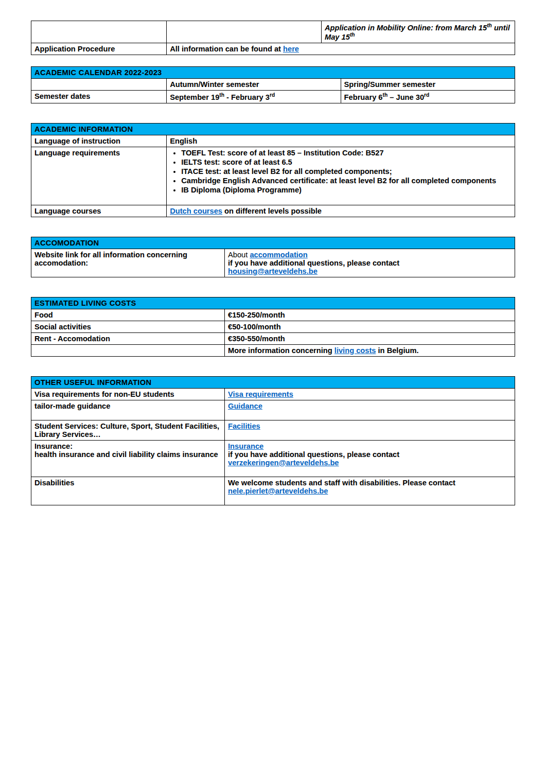| | | Application in Mobility Online: from March 15 th until May 15 th |
| Application Procedure | All information can be found at here |
| ACADEMIC CALENDAR 2022-2023 |
| | Autumn/Winter semester | Spring/Summer semester |
| Semester dates | September 19 th - February 3 rd | February 6 th – June 30 rd |
| ACADEMIC INFORMATION |
| Language of instruction | English |
| Language requirements | TOEFL Test: score of at least 85 – Institution Code: B527 IELTS test: score of at least 6.5 ITACE test: at least level B2 for all completed components; Cambridge English Advanced certificate: at least level B2 for all completed components IB Diploma (Diploma Programme) |
| Language courses | Dutch courses on different levels possible |
| ACCOMODATION |
| Website link for all information concerning accomodation: | About accommodation if you have additional questions, please contact housing@arteveldehs.be |
| ESTIMATED LIVING COSTS |
| Food | €150-250/month |
| Social activities | €50-100/month |
| Rent - Accomodation | €350-550/month |
| | More information concerning living costs in Belgium. |
| OTHER USEFUL INFORMATION |
| Visa requirements for non-EU students | Visa requirements |
| tailor-made guidance | Guidance |
| Student Services: Culture, Sport, Student Facilities, Library Services… | Facilities |
| Insurance: health insurance and civil liability claims insurance | Insurance if you have additional questions, please contact verzekeringen@arteveldehs.be |
| Disabilities | We welcome students and staff with disabilities. Please contact nele.pierlet@arteveldehs.be |